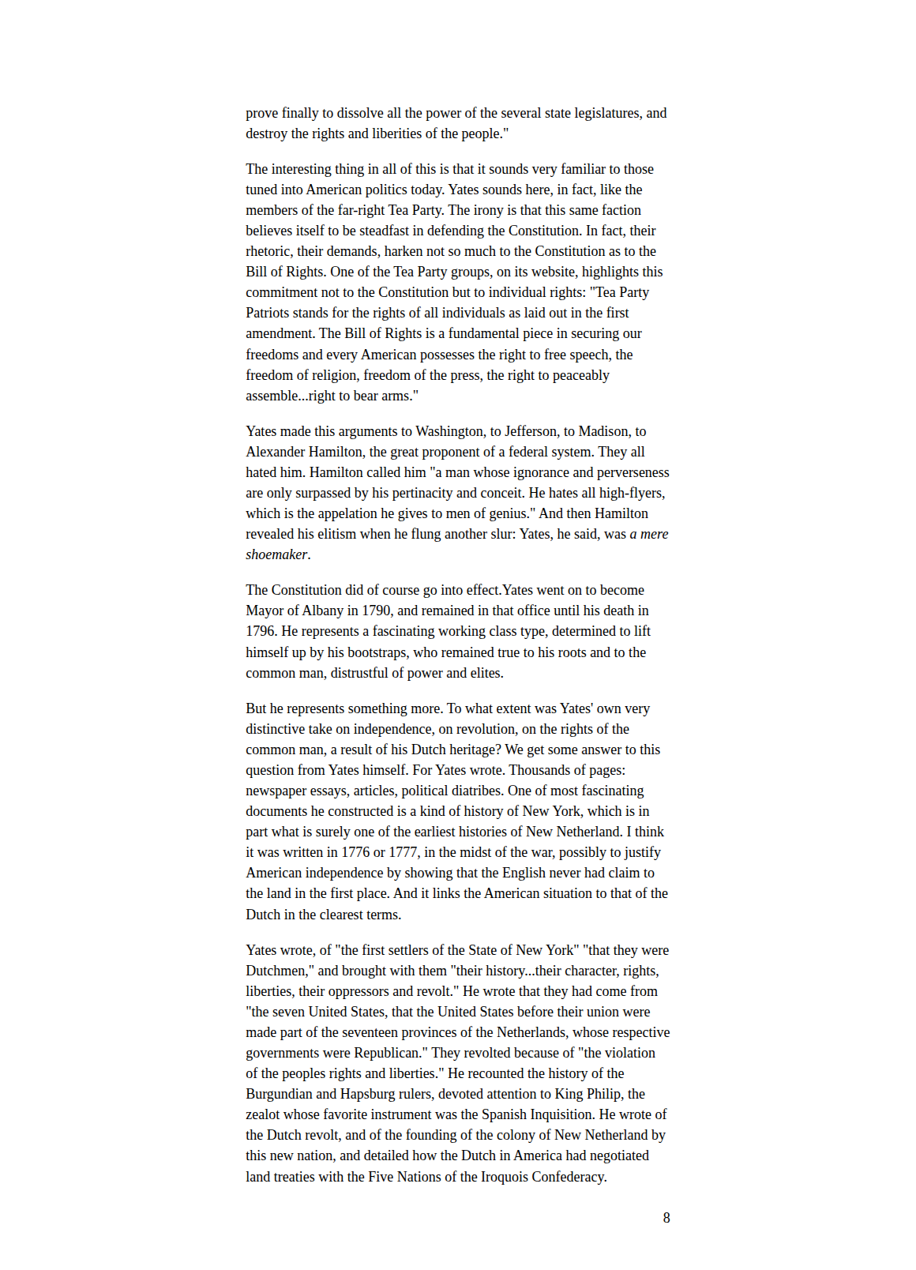prove finally to dissolve all the power of the several state legislatures, and destroy the rights and liberities of the people."
The interesting thing in all of this is that it sounds very familiar to those tuned into American politics today. Yates sounds here, in fact, like the members of the far-right Tea Party. The irony is that this same faction believes itself to be steadfast in defending the Constitution. In fact, their rhetoric, their demands, harken not so much to the Constitution as to the Bill of Rights. One of the Tea Party groups, on its website, highlights this commitment not to the Constitution but to individual rights: "Tea Party Patriots stands for the rights of all individuals as laid out in the first amendment. The Bill of Rights is a fundamental piece in securing our freedoms and every American possesses the right to free speech, the freedom of religion, freedom of the press, the right to peaceably assemble...right to bear arms."
Yates made this arguments to Washington, to Jefferson, to Madison, to Alexander Hamilton, the great proponent of a federal system. They all hated him. Hamilton called him "a man whose ignorance and perverseness are only surpassed by his pertinacity and conceit. He hates all high-flyers, which is the appelation he gives to men of genius." And then Hamilton revealed his elitism when he flung another slur: Yates, he said, was a mere shoemaker.
The Constitution did of course go into effect.Yates went on to become Mayor of Albany in 1790, and remained in that office until his death in 1796. He represents a fascinating working class type, determined to lift himself up by his bootstraps, who remained true to his roots and to the common man, distrustful of power and elites.
But he represents something more. To what extent was Yates' own very distinctive take on independence, on revolution, on the rights of the common man, a result of his Dutch heritage? We get some answer to this question from Yates himself. For Yates wrote. Thousands of pages: newspaper essays, articles, political diatribes. One of most fascinating documents he constructed is a kind of history of New York, which is in part what is surely one of the earliest histories of New Netherland. I think it was written in 1776 or 1777, in the midst of the war, possibly to justify American independence by showing that the English never had claim to the land in the first place. And it links the American situation to that of the Dutch in the clearest terms.
Yates wrote, of "the first settlers of the State of New York" "that they were Dutchmen," and brought with them "their history...their character, rights, liberties, their oppressors and revolt." He wrote that they had come from "the seven United States, that the United States before their union were made part of the seventeen provinces of the Netherlands, whose respective governments were Republican." They revolted because of "the violation of the peoples rights and liberties." He recounted the history of the Burgundian and Hapsburg rulers, devoted attention to King Philip, the zealot whose favorite instrument was the Spanish Inquisition. He wrote of the Dutch revolt, and of the founding of the colony of New Netherland by this new nation, and detailed how the Dutch in America had negotiated land treaties with the Five Nations of the Iroquois Confederacy.
8